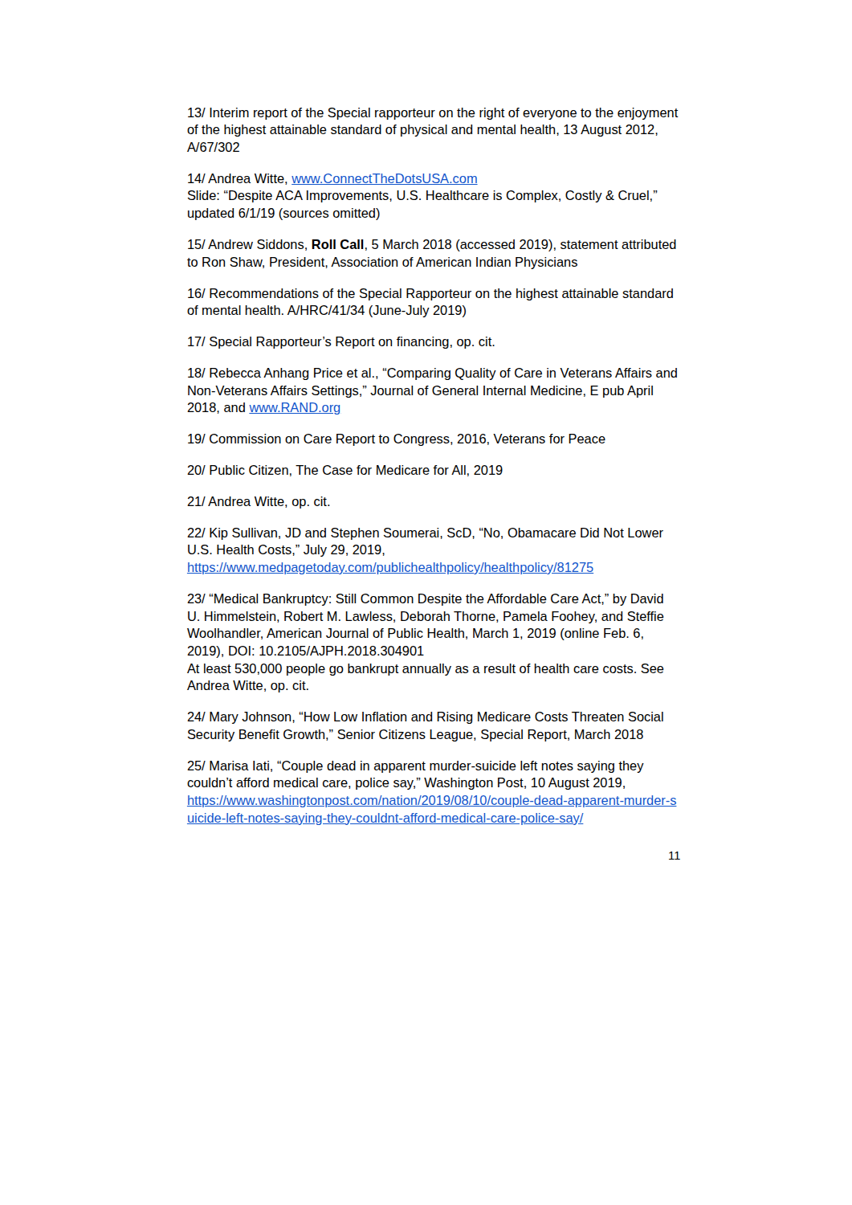13/ Interim report of the Special rapporteur on the right of everyone to the enjoyment of the highest attainable standard of physical and mental health, 13 August 2012, A/67/302
14/ Andrea Witte, www.ConnectTheDotsUSA.com
Slide: “Despite ACA Improvements, U.S. Healthcare is Complex, Costly & Cruel,” updated 6/1/19 (sources omitted)
15/ Andrew Siddons, Roll Call, 5 March 2018 (accessed 2019), statement attributed to Ron Shaw, President, Association of American Indian Physicians
16/ Recommendations of the Special Rapporteur on the highest attainable standard of mental health. A/HRC/41/34 (June-July 2019)
17/ Special Rapporteur’s Report on financing, op. cit.
18/ Rebecca Anhang Price et al., “Comparing Quality of Care in Veterans Affairs and Non-Veterans Affairs Settings,” Journal of General Internal Medicine, E pub April 2018, and www.RAND.org
19/ Commission on Care Report to Congress, 2016, Veterans for Peace
20/ Public Citizen, The Case for Medicare for All, 2019
21/ Andrea Witte, op. cit.
22/ Kip Sullivan, JD and Stephen Soumerai, ScD, “No, Obamacare Did Not Lower U.S. Health Costs,” July 29, 2019,
https://www.medpagetoday.com/publichealthpolicy/healthpolicy/81275
23/ “Medical Bankruptcy: Still Common Despite the Affordable Care Act,” by David U. Himmelstein, Robert M. Lawless, Deborah Thorne, Pamela Foohey, and Steffie Woolhandler, American Journal of Public Health, March 1, 2019 (online Feb. 6, 2019), DOI: 10.2105/AJPH.2018.304901
At least 530,000 people go bankrupt annually as a result of health care costs. See Andrea Witte, op. cit.
24/ Mary Johnson, “How Low Inflation and Rising Medicare Costs Threaten Social Security Benefit Growth,” Senior Citizens League, Special Report, March 2018
25/ Marisa Iati, “Couple dead in apparent murder-suicide left notes saying they couldn’t afford medical care, police say,” Washington Post, 10 August 2019,
https://www.washingtonpost.com/nation/2019/08/10/couple-dead-apparent-murder-suicide-left-notes-saying-they-couldnt-afford-medical-care-police-say/
11